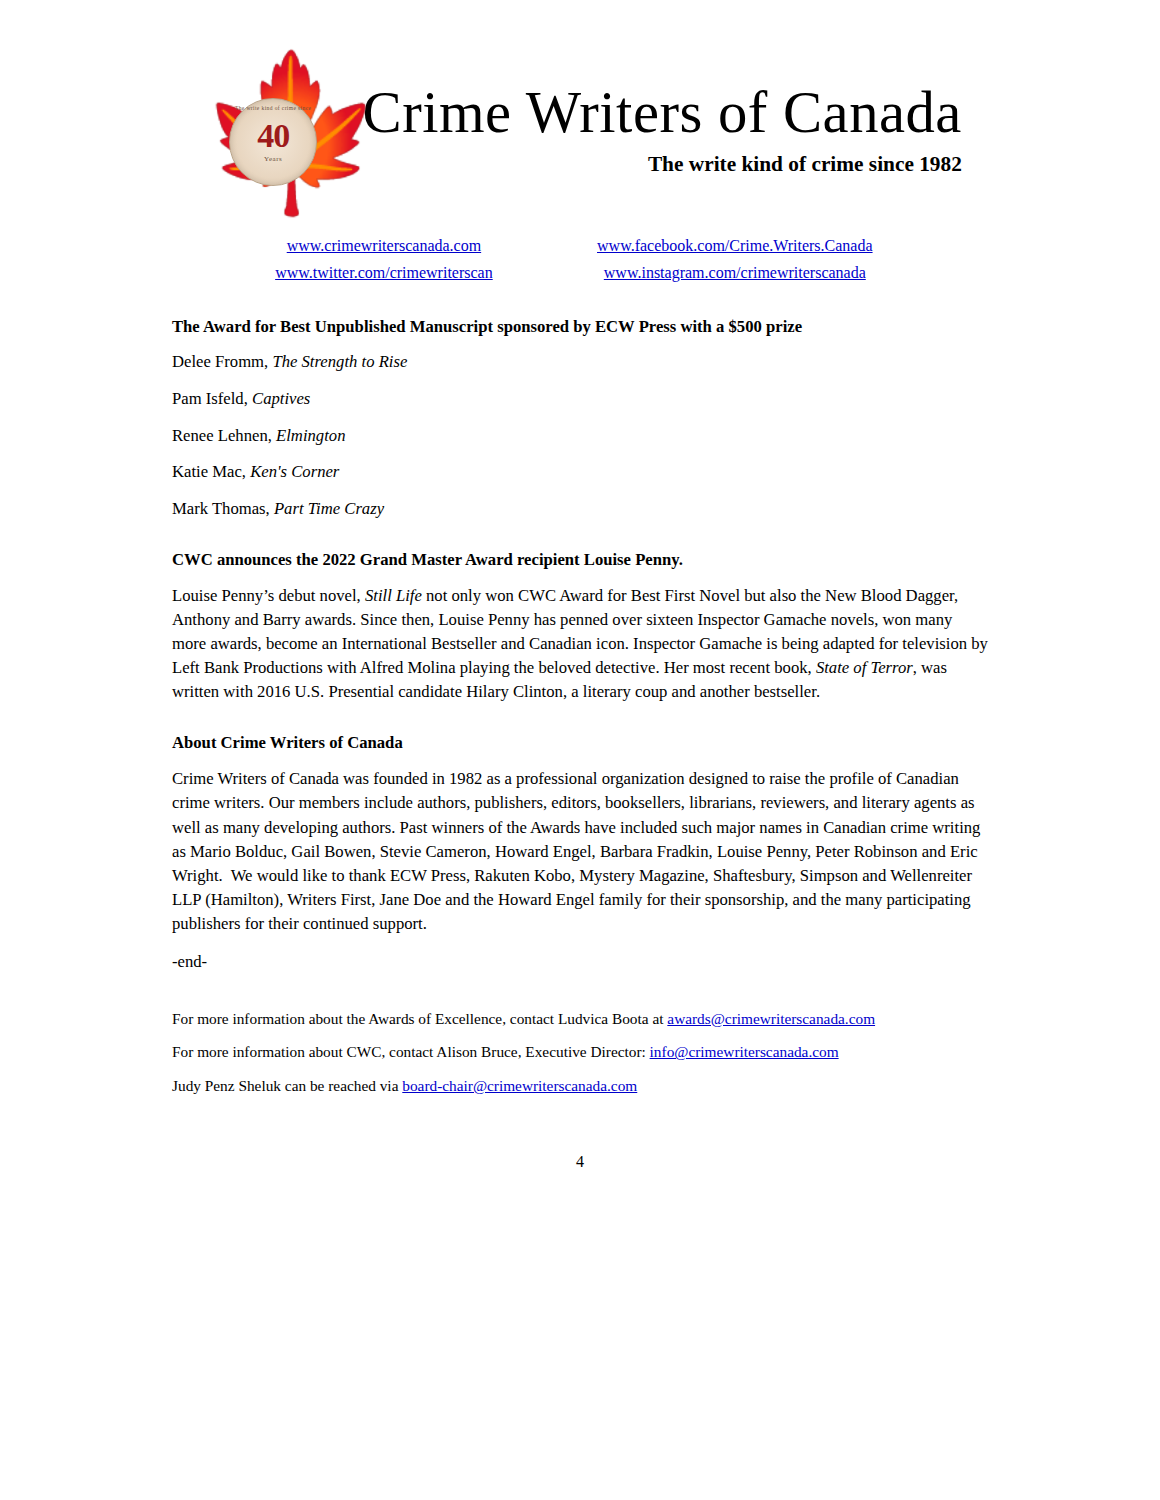The write kind of crime since 40 Years
Crime Writers of Canada
The write kind of crime since 1982
| www.crimewriterscanada.com | www.facebook.com/Crime.Writers.Canada |
| www.twitter.com/crimewriterscan | www.instagram.com/crimewriterscanada |
The Award for Best Unpublished Manuscript sponsored by ECW Press with a $500 prize
Delee Fromm, The Strength to Rise
Pam Isfeld, Captives
Renee Lehnen, Elmington
Katie Mac, Ken's Corner
Mark Thomas, Part Time Crazy
CWC announces the 2022 Grand Master Award recipient Louise Penny.
Louise Penny’s debut novel, Still Life not only won CWC Award for Best First Novel but also the New Blood Dagger, Anthony and Barry awards. Since then, Louise Penny has penned over sixteen Inspector Gamache novels, won many more awards, become an International Bestseller and Canadian icon. Inspector Gamache is being adapted for television by Left Bank Productions with Alfred Molina playing the beloved detective. Her most recent book, State of Terror, was written with 2016 U.S. Presential candidate Hilary Clinton, a literary coup and another bestseller.
About Crime Writers of Canada
Crime Writers of Canada was founded in 1982 as a professional organization designed to raise the profile of Canadian crime writers. Our members include authors, publishers, editors, booksellers, librarians, reviewers, and literary agents as well as many developing authors. Past winners of the Awards have included such major names in Canadian crime writing as Mario Bolduc, Gail Bowen, Stevie Cameron, Howard Engel, Barbara Fradkin, Louise Penny, Peter Robinson and Eric Wright. We would like to thank ECW Press, Rakuten Kobo, Mystery Magazine, Shaftesbury, Simpson and Wellenreiter LLP (Hamilton), Writers First, Jane Doe and the Howard Engel family for their sponsorship, and the many participating publishers for their continued support.
-end-
For more information about the Awards of Excellence, contact Ludvica Boota at awards@crimewriterscanada.com
For more information about CWC, contact Alison Bruce, Executive Director: info@crimewriterscanada.com
Judy Penz Sheluk can be reached via board-chair@crimewriterscanada.com
4